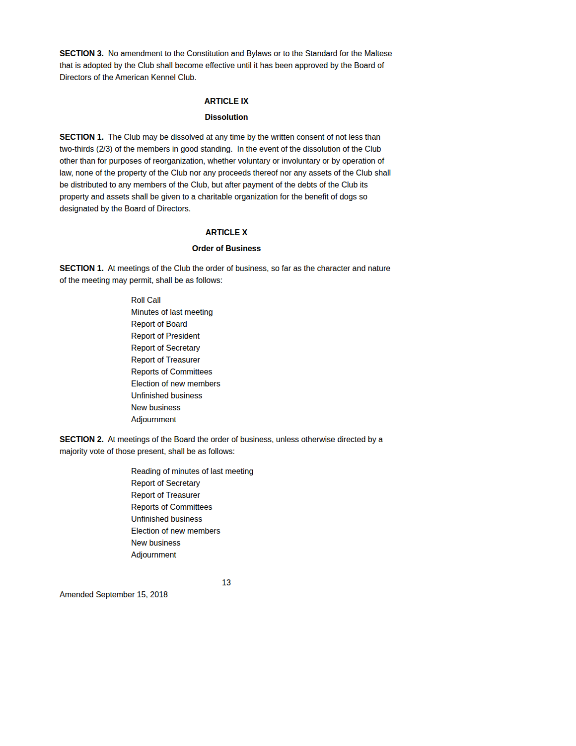SECTION 3. No amendment to the Constitution and Bylaws or to the Standard for the Maltese that is adopted by the Club shall become effective until it has been approved by the Board of Directors of the American Kennel Club.
ARTICLE IX
Dissolution
SECTION 1. The Club may be dissolved at any time by the written consent of not less than two-thirds (2/3) of the members in good standing. In the event of the dissolution of the Club other than for purposes of reorganization, whether voluntary or involuntary or by operation of law, none of the property of the Club nor any proceeds thereof nor any assets of the Club shall be distributed to any members of the Club, but after payment of the debts of the Club its property and assets shall be given to a charitable organization for the benefit of dogs so designated by the Board of Directors.
ARTICLE X
Order of Business
SECTION 1. At meetings of the Club the order of business, so far as the character and nature of the meeting may permit, shall be as follows:
Roll Call
Minutes of last meeting
Report of Board
Report of President
Report of Secretary
Report of Treasurer
Reports of Committees
Election of new members
Unfinished business
New business
Adjournment
SECTION 2. At meetings of the Board the order of business, unless otherwise directed by a majority vote of those present, shall be as follows:
Reading of minutes of last meeting
Report of Secretary
Report of Treasurer
Reports of Committees
Unfinished business
Election of new members
New business
Adjournment
13
Amended September 15, 2018